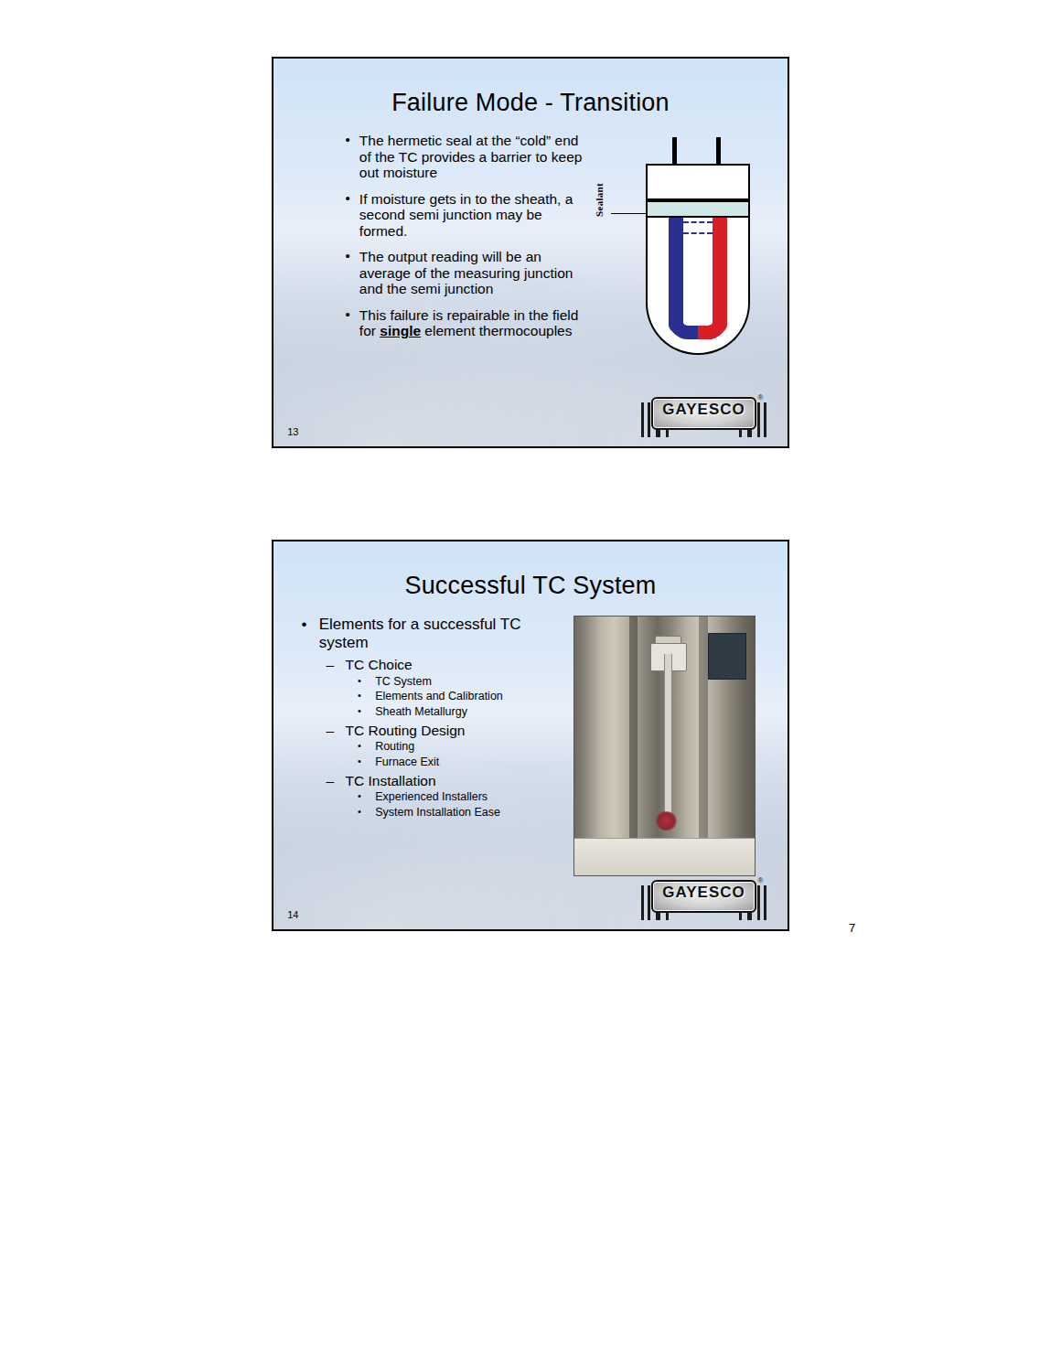Failure Mode - Transition
The hermetic seal at the “cold” end of the TC provides a barrier to keep out moisture
If moisture gets in to the sheath, a second semi junction may be formed.
The output reading will be an average of the measuring junction and the semi junction
This failure is repairable in the field for single element thermocouples
Sealant
13
GAYESCO
®
Successful TC System
Elements for a successful TC system
TC Choice
TC System
Elements and Calibration
Sheath Metallurgy
TC Routing Design
Routing
Furnace Exit
TC Installation
Experienced Installers
System Installation Ease
14
GAYESCO
®
7